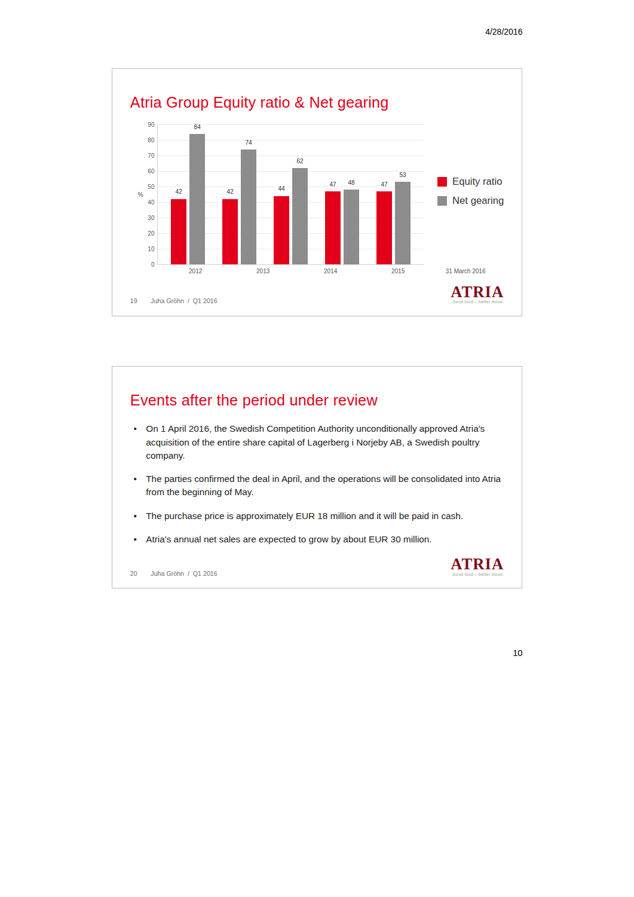4/28/2016
Atria Group Equity ratio & Net gearing
%
90 80 70 60 50 40 30 20 10 0
42
84
42
74
44
62
47
48
47
53
Equity ratio
Net gearing
2012 2013 2014 2015 31 March 2016
19 Juha Gröhn / Q1 2016
ATRIA
Good food – better mood.
Events after the period under review
On 1 April 2016, the Swedish Competition Authority unconditionally approved Atria's acquisition of the entire share capital of Lagerberg i Norjeby AB, a Swedish poultry company.
The parties confirmed the deal in April, and the operations will be consolidated into Atria from the beginning of May.
The purchase price is approximately EUR 18 million and it will be paid in cash.
Atria's annual net sales are expected to grow by about EUR 30 million.
20 Juha Gröhn / Q1 2016
ATRIA
Good food – better mood.
10